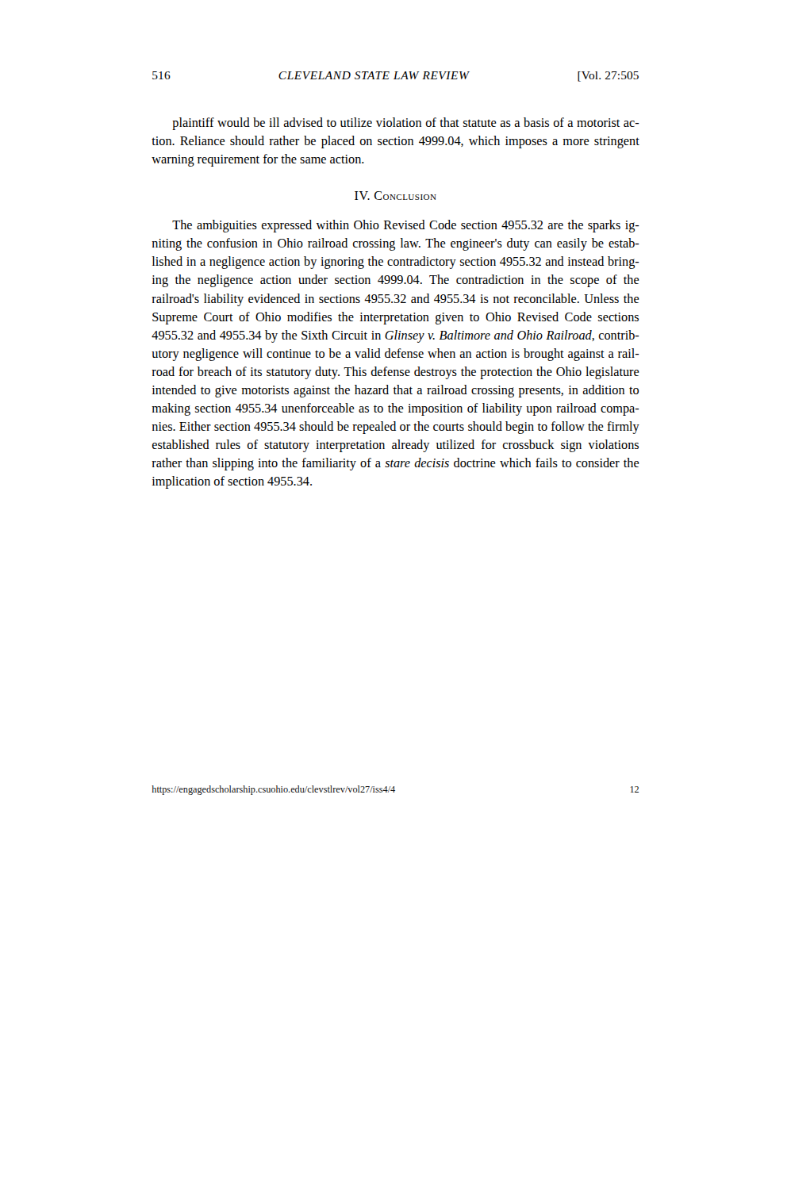516 CLEVELAND STATE LAW REVIEW [Vol. 27:505
plaintiff would be ill advised to utilize violation of that statute as a basis of a motorist action. Reliance should rather be placed on section 4999.04, which imposes a more stringent warning requirement for the same action.
IV. Conclusion
The ambiguities expressed within Ohio Revised Code section 4955.32 are the sparks igniting the confusion in Ohio railroad crossing law. The engineer's duty can easily be established in a negligence action by ignoring the contradictory section 4955.32 and instead bringing the negligence action under section 4999.04. The contradiction in the scope of the railroad's liability evidenced in sections 4955.32 and 4955.34 is not reconcilable. Unless the Supreme Court of Ohio modifies the interpretation given to Ohio Revised Code sections 4955.32 and 4955.34 by the Sixth Circuit in Glinsey v. Baltimore and Ohio Railroad, contributory negligence will continue to be a valid defense when an action is brought against a railroad for breach of its statutory duty. This defense destroys the protection the Ohio legislature intended to give motorists against the hazard that a railroad crossing presents, in addition to making section 4955.34 unenforceable as to the imposition of liability upon railroad companies. Either section 4955.34 should be repealed or the courts should begin to follow the firmly established rules of statutory interpretation already utilized for crossbuck sign violations rather than slipping into the familiarity of a stare decisis doctrine which fails to consider the implication of section 4955.34.
https://engagedscholarship.csuohio.edu/clevstlrev/vol27/iss4/4 12